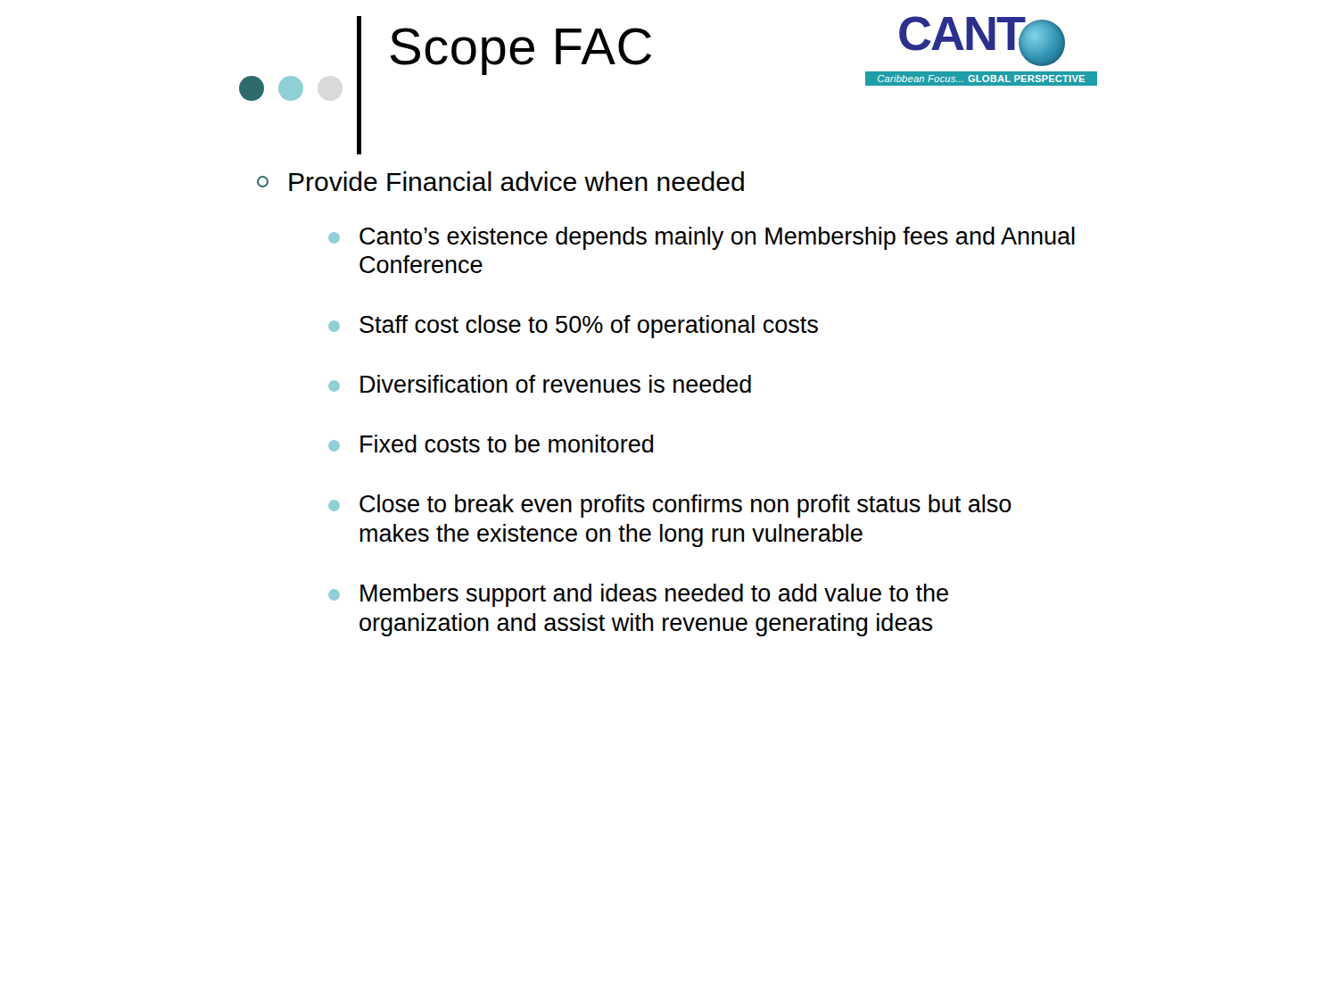Scope FAC
CANT
Caribbean Focus... GLOBAL PERSPECTIVE
Provide Financial advice when needed
Canto’s existence depends mainly on Membership fees and Annual Conference
Staff cost close to 50% of operational costs
Diversification of revenues is needed
Fixed costs to be monitored
Close to break even profits confirms non profit status but also makes the existence on the long run vulnerable
Members support and ideas needed to add value to the organization and assist with revenue generating ideas